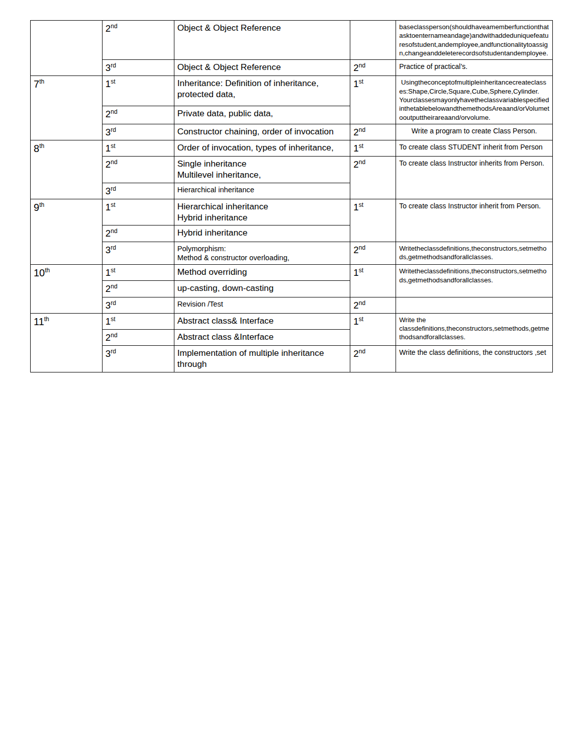| | 2 nd | Object & Object Reference | | baseclassperson(shouldhaveamemberfunctionthatasktoenternameandage)andwithaddeduniquefeaturesofstudent,andemployee,andfunctionalitytoassign,changeanddeleterecordsofstudentandemployee. |
| 3 rd | Object & Object Reference | 2 nd | Practice of practical’s. |
| 7 th | 1 st | Inheritance: Definition of inheritance, protected data, | 1 st | Usingtheconceptofmultipleinheritancecreateclasses:Shape,Circle,Square,Cube,Sphere,Cylinder. YourclassesmayonlyhavetheclassvariablespecifiedinthetablebelowandthemethodsAreaand/orVolumetooutputtheirareaand/orvolume. |
| 2 nd | Private data, public data, |
| 3 rd | Constructor chaining, order of invocation | 2 nd | Write a program to create Class Person. |
| 8 th | 1 st | Order of invocation, types of inheritance, | 1 st | To create class STUDENT inherit from Person |
| 2 nd | Single inheritance Multilevel inheritance, | 2 nd | To create class Instructor inherits from Person. |
| 3 rd | Hierarchical inheritance |
| 9 th | 1 st | Hierarchical inheritance Hybrid inheritance | 1 st | To create class Instructor inherit from Person. |
| 2 nd | Hybrid inheritance |
| 3 rd | Polymorphism: Method & constructor overloading, | 2 nd | Writetheclassdefinitions,theconstructors,setmethods,getmethodsandforallclasses. |
| 10 th | 1 st | Method overriding | 1 st | Writetheclassdefinitions,theconstructors,setmethods,getmethodsandforallclasses. |
| 2 nd | up-casting, down-casting |
| 3 rd | Revision /Test | 2 nd | |
| 11 th | 1 st | Abstract class& Interface | 1 st | Write the classdefinitions,theconstructors,setmethods,getmethodsandforallclasses. |
| 2 nd | Abstract class &Interface |
| 3 rd | Implementation of multiple inheritance through | 2 nd | Write the class definitions, the constructors ,set |